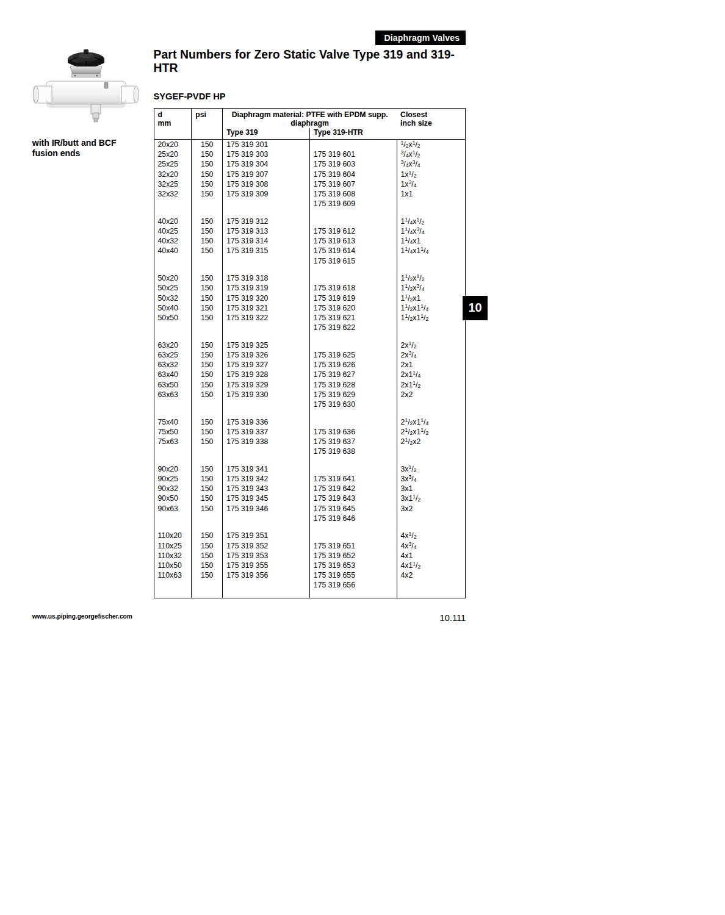Diaphragm Valves
with IR/butt and BCF
fusion ends
Part Numbers for Zero Static Valve Type 319 and 319-HTR
SYGEF-PVDF HP
| d mm | psi | Diaphragm material: PTFE with EPDM supp. diaphragm Type 319 Type 319-HTR | Closest inch size |
| --- | --- | --- | --- |
| 20x20 25x20 25x25 32x20 32x25 32x32 | 150 150 150 150 150 150 | 175 319 301 175 319 303 175 319 304 175 319 307 175 319 308 175 319 309 | 175 319 601 175 319 603 175 319 604 175 319 607 175 319 608 175 319 609 | 1 / 2 x 1 / 2 3 / 4 x 1 / 2 3 / 4 x 3 / 4 1x 1 / 2 1x 3 / 4 1x1 |
| 40x20 40x25 40x32 40x40 | 150 150 150 150 | 175 319 312 175 319 313 175 319 314 175 319 315 | 175 319 612 175 319 613 175 319 614 175 319 615 | 1 1 / 4 x 1 / 2 1 1 / 4 x 3 / 4 1 1 / 4 x1 1 1 / 4 x1 1 / 4 |
| 50x20 50x25 50x32 50x40 50x50 | 150 150 150 150 150 | 175 319 318 175 319 319 175 319 320 175 319 321 175 319 322 | 175 319 618 175 319 619 175 319 620 175 319 621 175 319 622 | 1 1 / 2 x 1 / 2 1 1 / 2 x 3 / 4 1 1 / 2 x1 1 1 / 2 x1 1 / 4 1 1 / 2 x1 1 / 2 |
| 63x20 63x25 63x32 63x40 63x50 63x63 | 150 150 150 150 150 150 | 175 319 325 175 319 326 175 319 327 175 319 328 175 319 329 175 319 330 | 175 319 625 175 319 626 175 319 627 175 319 628 175 319 629 175 319 630 | 2x 1 / 2 2x 3 / 4 2x1 2x1 1 / 4 2x1 1 / 2 2x2 |
| 75x40 75x50 75x63 | 150 150 150 | 175 319 336 175 319 337 175 319 338 | 175 319 636 175 319 637 175 319 638 | 2 1 / 2 x1 1 / 4 2 1 / 2 x1 1 / 2 2 1 / 2 x2 |
| 90x20 90x25 90x32 90x50 90x63 | 150 150 150 150 150 | 175 319 341 175 319 342 175 319 343 175 319 345 175 319 346 | 175 319 641 175 319 642 175 319 643 175 319 645 175 319 646 | 3x 1 / 2 3x 3 / 4 3x1 3x1 1 / 2 3x2 |
| 110x20 110x25 110x32 110x50 110x63 | 150 150 150 150 150 | 175 319 351 175 319 352 175 319 353 175 319 355 175 319 356 | 175 319 651 175 319 652 175 319 653 175 319 655 175 319 656 | 4x 1 / 2 4x 3 / 4 4x1 4x1 1 / 2 4x2 |
10
www.us.piping.georgefischer.com
10.111